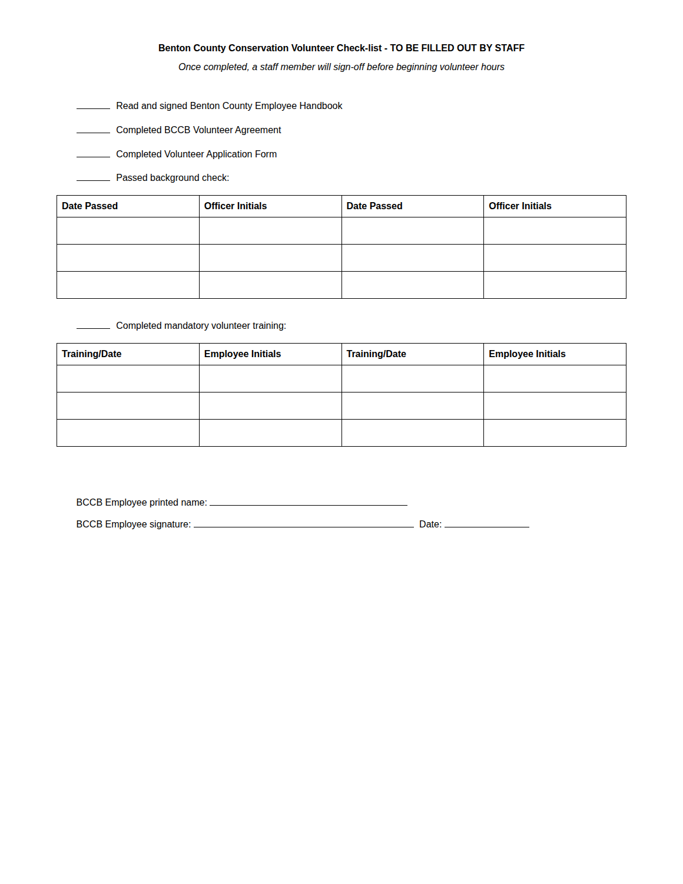Benton County Conservation Volunteer Check-list - TO BE FILLED OUT BY STAFF
Once completed, a staff member will sign-off before beginning volunteer hours
Read and signed Benton County Employee Handbook
Completed BCCB Volunteer Agreement
Completed Volunteer Application Form
Passed background check:
| Date Passed | Officer Initials | Date Passed | Officer Initials |
| --- | --- | --- | --- |
Completed mandatory volunteer training:
| Training/Date | Employee Initials | Training/Date | Employee Initials |
| --- | --- | --- | --- |
BCCB Employee printed name:
BCCB Employee signature: Date: